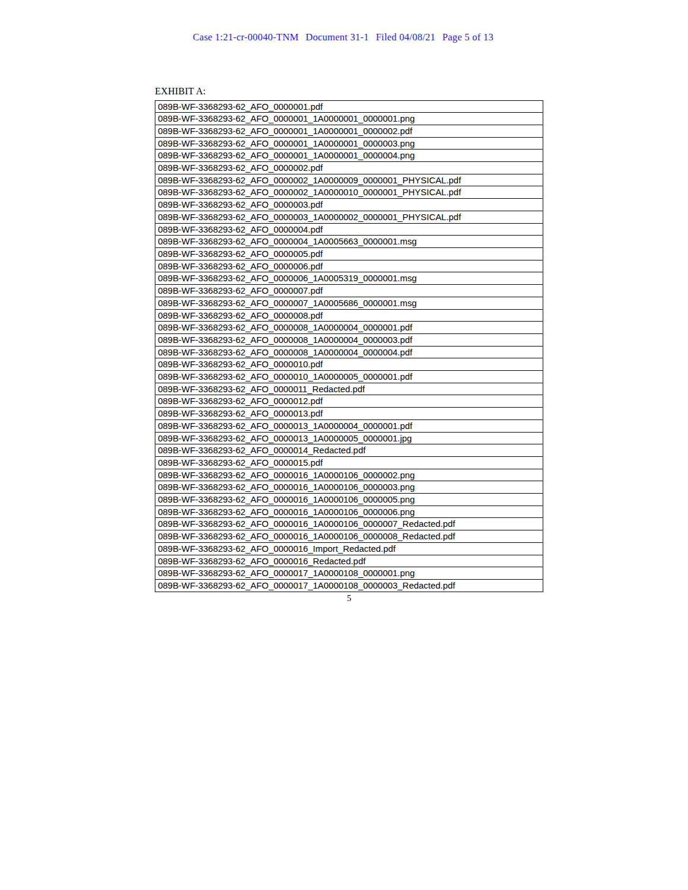Case 1:21-cr-00040-TNM Document 31-1 Filed 04/08/21 Page 5 of 13
EXHIBIT A:
| 089B-WF-3368293-62_AFO_0000001.pdf |
| 089B-WF-3368293-62_AFO_0000001_1A0000001_0000001.png |
| 089B-WF-3368293-62_AFO_0000001_1A0000001_0000002.pdf |
| 089B-WF-3368293-62_AFO_0000001_1A0000001_0000003.png |
| 089B-WF-3368293-62_AFO_0000001_1A0000001_0000004.png |
| 089B-WF-3368293-62_AFO_0000002.pdf |
| 089B-WF-3368293-62_AFO_0000002_1A0000009_0000001_PHYSICAL.pdf |
| 089B-WF-3368293-62_AFO_0000002_1A0000010_0000001_PHYSICAL.pdf |
| 089B-WF-3368293-62_AFO_0000003.pdf |
| 089B-WF-3368293-62_AFO_0000003_1A0000002_0000001_PHYSICAL.pdf |
| 089B-WF-3368293-62_AFO_0000004.pdf |
| 089B-WF-3368293-62_AFO_0000004_1A0005663_0000001.msg |
| 089B-WF-3368293-62_AFO_0000005.pdf |
| 089B-WF-3368293-62_AFO_0000006.pdf |
| 089B-WF-3368293-62_AFO_0000006_1A0005319_0000001.msg |
| 089B-WF-3368293-62_AFO_0000007.pdf |
| 089B-WF-3368293-62_AFO_0000007_1A0005686_0000001.msg |
| 089B-WF-3368293-62_AFO_0000008.pdf |
| 089B-WF-3368293-62_AFO_0000008_1A0000004_0000001.pdf |
| 089B-WF-3368293-62_AFO_0000008_1A0000004_0000003.pdf |
| 089B-WF-3368293-62_AFO_0000008_1A0000004_0000004.pdf |
| 089B-WF-3368293-62_AFO_0000010.pdf |
| 089B-WF-3368293-62_AFO_0000010_1A0000005_0000001.pdf |
| 089B-WF-3368293-62_AFO_0000011_Redacted.pdf |
| 089B-WF-3368293-62_AFO_0000012.pdf |
| 089B-WF-3368293-62_AFO_0000013.pdf |
| 089B-WF-3368293-62_AFO_0000013_1A0000004_0000001.pdf |
| 089B-WF-3368293-62_AFO_0000013_1A0000005_0000001.jpg |
| 089B-WF-3368293-62_AFO_0000014_Redacted.pdf |
| 089B-WF-3368293-62_AFO_0000015.pdf |
| 089B-WF-3368293-62_AFO_0000016_1A0000106_0000002.png |
| 089B-WF-3368293-62_AFO_0000016_1A0000106_0000003.png |
| 089B-WF-3368293-62_AFO_0000016_1A0000106_0000005.png |
| 089B-WF-3368293-62_AFO_0000016_1A0000106_0000006.png |
| 089B-WF-3368293-62_AFO_0000016_1A0000106_0000007_Redacted.pdf |
| 089B-WF-3368293-62_AFO_0000016_1A0000106_0000008_Redacted.pdf |
| 089B-WF-3368293-62_AFO_0000016_Import_Redacted.pdf |
| 089B-WF-3368293-62_AFO_0000016_Redacted.pdf |
| 089B-WF-3368293-62_AFO_0000017_1A0000108_0000001.png |
| 089B-WF-3368293-62_AFO_0000017_1A0000108_0000003_Redacted.pdf |
5